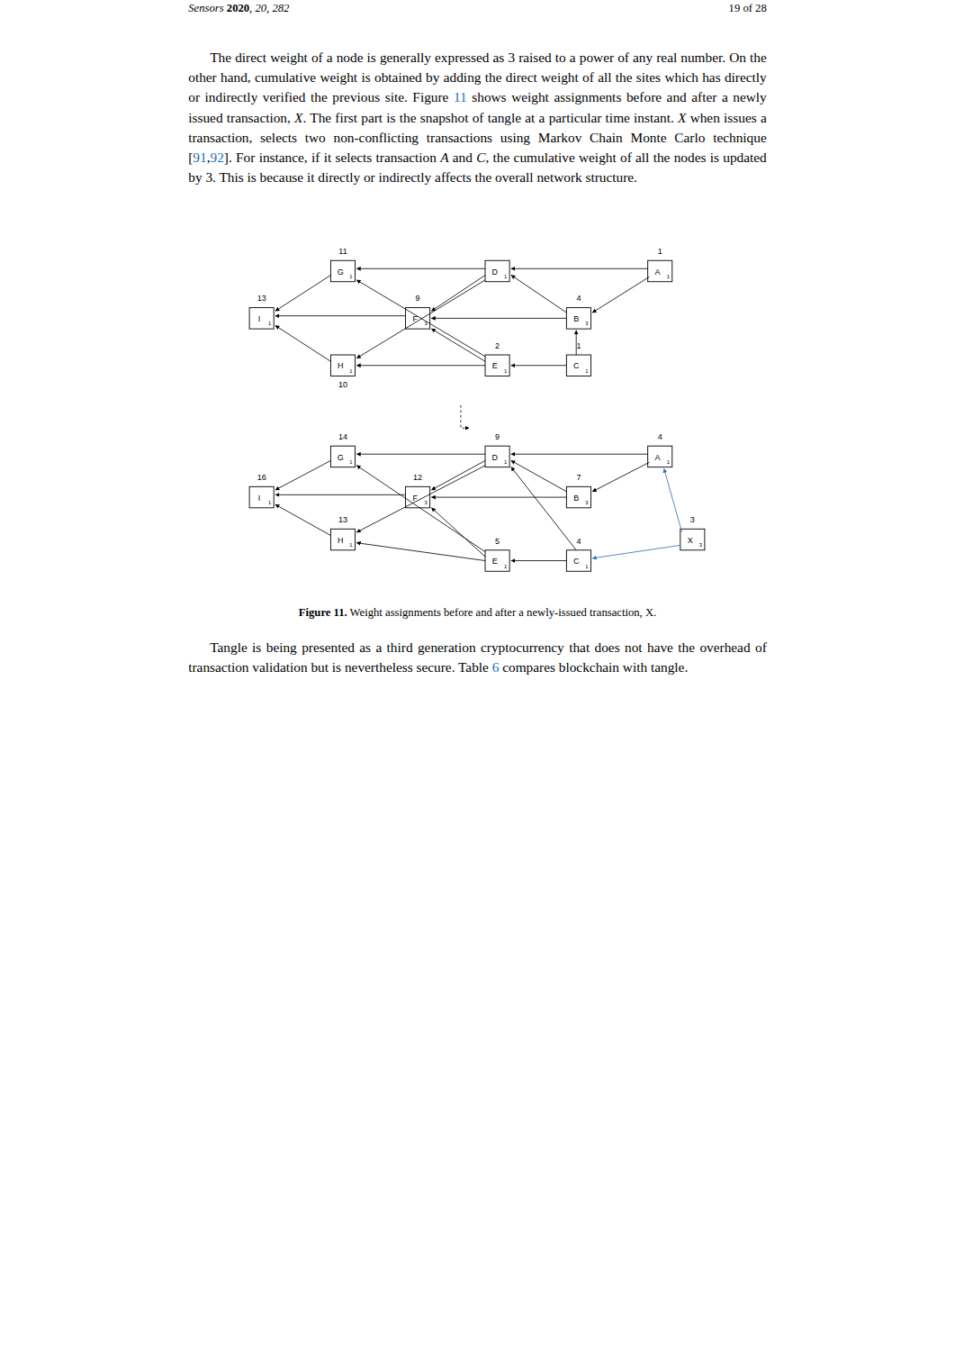Sensors 2020, 20, 282
19 of 28
The direct weight of a node is generally expressed as 3 raised to a power of any real number. On the other hand, cumulative weight is obtained by adding the direct weight of all the sites which has directly or indirectly verified the previous site. Figure 11 shows weight assignments before and after a newly issued transaction, X. The first part is the snapshot of tangle at a particular time instant. X when issues a transaction, selects two non-conflicting transactions using Markov Chain Monte Carlo technique [91,92]. For instance, if it selects transaction A and C, the cumulative weight of all the nodes is updated by 3. This is because it directly or indirectly affects the overall network structure.
I 1 13 G 1 11 H 1 10 F 3 9 D 1 E 1 2 B 3 4 C 1 1 A 1 1 I 1 16 G 1 14 H 1 13 F 3 12 D 1 9 E 1 5 B 3 7 C 1 4 A 1 4 X 3 3
Figure 11. Weight assignments before and after a newly-issued transaction, X.
Tangle is being presented as a third generation cryptocurrency that does not have the overhead of transaction validation but is nevertheless secure. Table 6 compares blockchain with tangle.